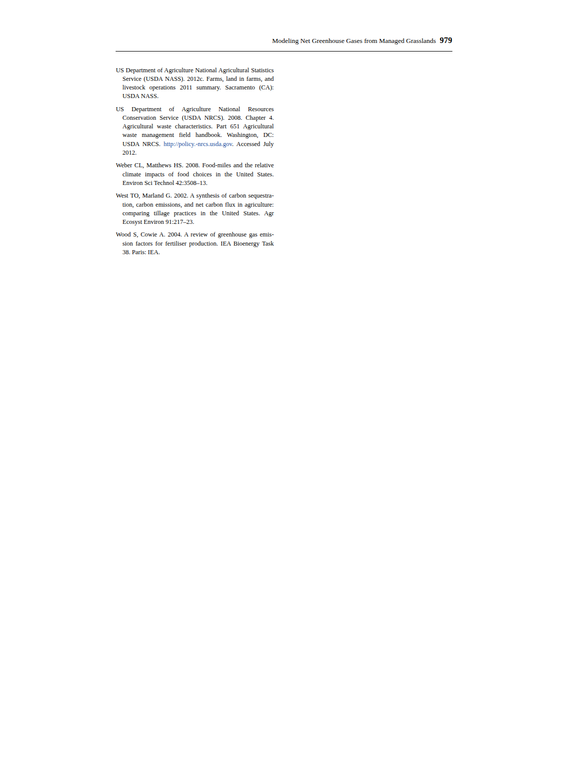Modeling Net Greenhouse Gases from Managed Grasslands 979
US Department of Agriculture National Agricultural Statistics Service (USDA NASS). 2012c. Farms, land in farms, and livestock operations 2011 summary. Sacramento (CA): USDA NASS.
US Department of Agriculture National Resources Conservation Service (USDA NRCS). 2008. Chapter 4. Agricultural waste characteristics. Part 651 Agricultural waste management field handbook. Washington, DC: USDA NRCS. http://policy.-nrcs.usda.gov. Accessed July 2012.
Weber CL, Matthews HS. 2008. Food-miles and the relative climate impacts of food choices in the United States. Environ Sci Technol 42:3508–13.
West TO, Marland G. 2002. A synthesis of carbon sequestration, carbon emissions, and net carbon flux in agriculture: comparing tillage practices in the United States. Agr Ecosyst Environ 91:217–23.
Wood S, Cowie A. 2004. A review of greenhouse gas emission factors for fertiliser production. IEA Bioenergy Task 38. Paris: IEA.